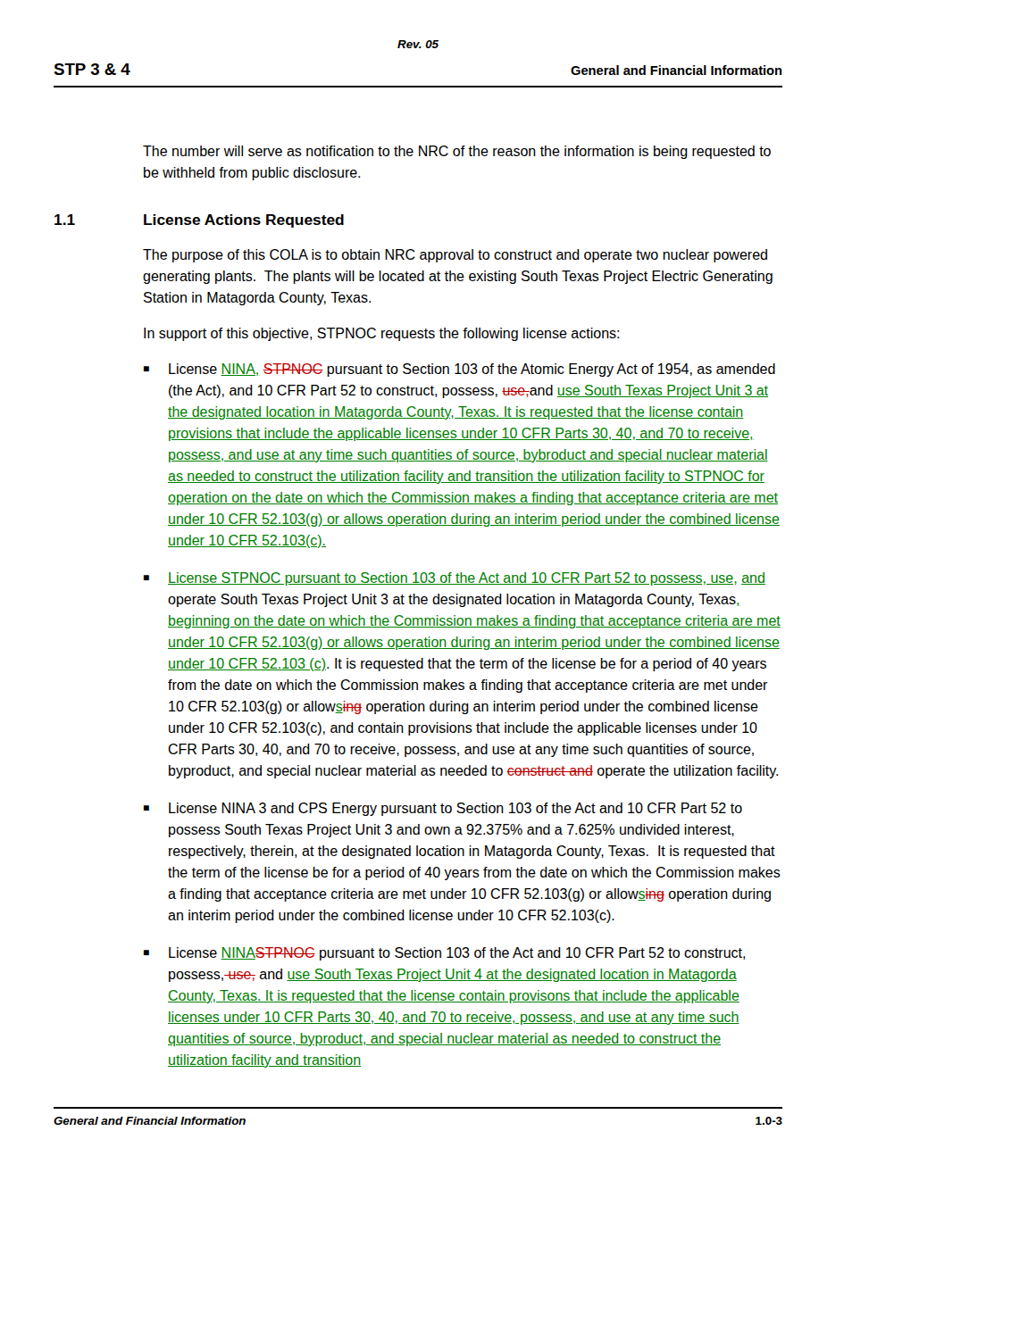Rev. 05
STP 3 & 4
General and Financial Information
The number will serve as notification to the NRC of the reason the information is being requested to be withheld from public disclosure.
1.1 License Actions Requested
The purpose of this COLA is to obtain NRC approval to construct and operate two nuclear powered generating plants. The plants will be located at the existing South Texas Project Electric Generating Station in Matagorda County, Texas.
In support of this objective, STPNOC requests the following license actions:
License NINA, STPNOC pursuant to Section 103 of the Atomic Energy Act of 1954, as amended (the Act), and 10 CFR Part 52 to construct, possess, use, and use South Texas Project Unit 3 at the designated location in Matagorda County, Texas. It is requested that the license contain provisions that include the applicable licenses under 10 CFR Parts 30, 40, and 70 to receive, possess, and use at any time such quantities of source, bybroduct and special nuclear material as needed to construct the utilization facility and transition the utilization facility to STPNOC for operation on the date on which the Commission makes a finding that acceptance criteria are met under 10 CFR 52.103(g) or allows operation during an interim period under the combined license under 10 CFR 52.103(c).
License STPNOC pursuant to Section 103 of the Act and 10 CFR Part 52 to possess, use, and operate South Texas Project Unit 3 at the designated location in Matagorda County, Texas, beginning on the date on which the Commission makes a finding that acceptance criteria are met under 10 CFR 52.103(g) or allows operation during an interim period under the combined license under 10 CFR 52.103 (c). It is requested that the term of the license be for a period of 40 years from the date on which the Commission makes a finding that acceptance criteria are met under 10 CFR 52.103(g) or allowsing operation during an interim period under the combined license under 10 CFR 52.103(c), and contain provisions that include the applicable licenses under 10 CFR Parts 30, 40, and 70 to receive, possess, and use at any time such quantities of source, byproduct, and special nuclear material as needed to construct and operate the utilization facility.
License NINA 3 and CPS Energy pursuant to Section 103 of the Act and 10 CFR Part 52 to possess South Texas Project Unit 3 and own a 92.375% and a 7.625% undivided interest, respectively, therein, at the designated location in Matagorda County, Texas. It is requested that the term of the license be for a period of 40 years from the date on which the Commission makes a finding that acceptance criteria are met under 10 CFR 52.103(g) or allowsing operation during an interim period under the combined license under 10 CFR 52.103(c).
License NINA STPNOC pursuant to Section 103 of the Act and 10 CFR Part 52 to construct, possess, use, and use South Texas Project Unit 4 at the designated location in Matagorda County, Texas. It is requested that the license contain provisons that include the applicable licenses under 10 CFR Parts 30, 40, and 70 to receive, possess, and use at any time such quantities of source, byproduct, and special nuclear material as needed to construct the utilization facility and transition
General and Financial Information
1.0-3